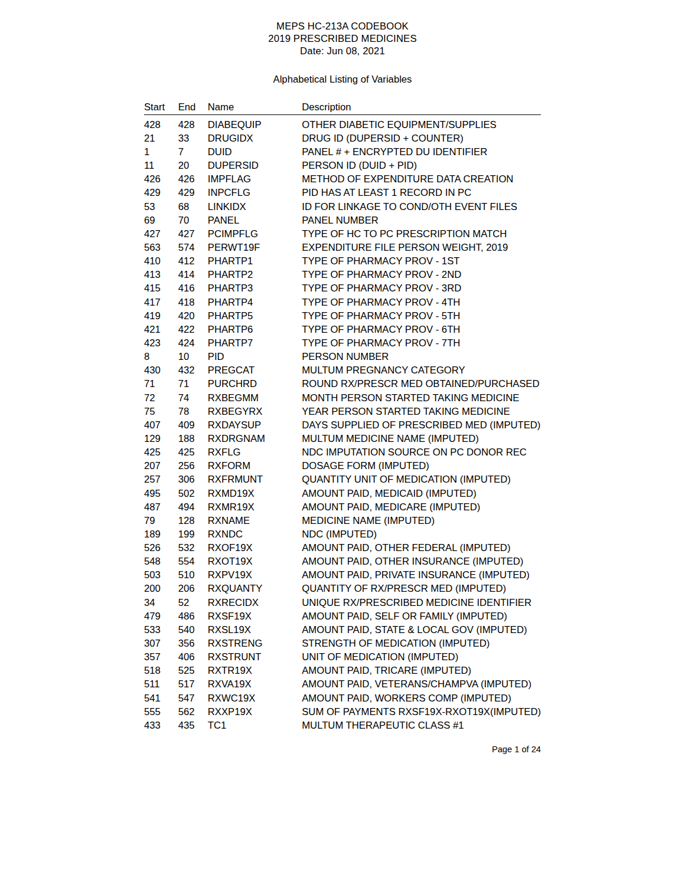MEPS HC-213A CODEBOOK 2019 PRESCRIBED MEDICINES Date: Jun 08, 2021
Alphabetical Listing of Variables
| Start | End | Name | Description |
| --- | --- | --- | --- |
| 428 | 428 | DIABEQUIP | OTHER DIABETIC EQUIPMENT/SUPPLIES |
| 21 | 33 | DRUGIDX | DRUG ID (DUPERSID + COUNTER) |
| 1 | 7 | DUID | PANEL # + ENCRYPTED DU IDENTIFIER |
| 11 | 20 | DUPERSID | PERSON ID (DUID + PID) |
| 426 | 426 | IMPFLAG | METHOD OF EXPENDITURE DATA CREATION |
| 429 | 429 | INPCFLG | PID HAS AT LEAST 1 RECORD IN PC |
| 53 | 68 | LINKIDX | ID FOR LINKAGE TO COND/OTH EVENT FILES |
| 69 | 70 | PANEL | PANEL NUMBER |
| 427 | 427 | PCIMPFLG | TYPE OF HC TO PC PRESCRIPTION MATCH |
| 563 | 574 | PERWT19F | EXPENDITURE FILE PERSON WEIGHT, 2019 |
| 410 | 412 | PHARTP1 | TYPE OF PHARMACY PROV - 1ST |
| 413 | 414 | PHARTP2 | TYPE OF PHARMACY PROV - 2ND |
| 415 | 416 | PHARTP3 | TYPE OF PHARMACY PROV - 3RD |
| 417 | 418 | PHARTP4 | TYPE OF PHARMACY PROV - 4TH |
| 419 | 420 | PHARTP5 | TYPE OF PHARMACY PROV - 5TH |
| 421 | 422 | PHARTP6 | TYPE OF PHARMACY PROV - 6TH |
| 423 | 424 | PHARTP7 | TYPE OF PHARMACY PROV - 7TH |
| 8 | 10 | PID | PERSON NUMBER |
| 430 | 432 | PREGCAT | MULTUM PREGNANCY CATEGORY |
| 71 | 71 | PURCHRD | ROUND RX/PRESCR MED OBTAINED/PURCHASED |
| 72 | 74 | RXBEGMM | MONTH PERSON STARTED TAKING MEDICINE |
| 75 | 78 | RXBEGYRX | YEAR PERSON STARTED TAKING MEDICINE |
| 407 | 409 | RXDAYSUP | DAYS SUPPLIED OF PRESCRIBED MED (IMPUTED) |
| 129 | 188 | RXDRGNAM | MULTUM MEDICINE NAME (IMPUTED) |
| 425 | 425 | RXFLG | NDC IMPUTATION SOURCE ON PC DONOR REC |
| 207 | 256 | RXFORM | DOSAGE FORM (IMPUTED) |
| 257 | 306 | RXFRMUNT | QUANTITY UNIT OF MEDICATION (IMPUTED) |
| 495 | 502 | RXMD19X | AMOUNT PAID, MEDICAID (IMPUTED) |
| 487 | 494 | RXMR19X | AMOUNT PAID, MEDICARE (IMPUTED) |
| 79 | 128 | RXNAME | MEDICINE NAME (IMPUTED) |
| 189 | 199 | RXNDC | NDC (IMPUTED) |
| 526 | 532 | RXOF19X | AMOUNT PAID, OTHER FEDERAL (IMPUTED) |
| 548 | 554 | RXOT19X | AMOUNT PAID, OTHER INSURANCE (IMPUTED) |
| 503 | 510 | RXPV19X | AMOUNT PAID, PRIVATE INSURANCE (IMPUTED) |
| 200 | 206 | RXQUANTY | QUANTITY OF RX/PRESCR MED (IMPUTED) |
| 34 | 52 | RXRECIDX | UNIQUE RX/PRESCRIBED MEDICINE IDENTIFIER |
| 479 | 486 | RXSF19X | AMOUNT PAID, SELF OR FAMILY (IMPUTED) |
| 533 | 540 | RXSL19X | AMOUNT PAID, STATE & LOCAL GOV (IMPUTED) |
| 307 | 356 | RXSTRENG | STRENGTH OF MEDICATION (IMPUTED) |
| 357 | 406 | RXSTRUNT | UNIT OF MEDICATION (IMPUTED) |
| 518 | 525 | RXTR19X | AMOUNT PAID, TRICARE (IMPUTED) |
| 511 | 517 | RXVA19X | AMOUNT PAID, VETERANS/CHAMPVA (IMPUTED) |
| 541 | 547 | RXWC19X | AMOUNT PAID, WORKERS COMP (IMPUTED) |
| 555 | 562 | RXXP19X | SUM OF PAYMENTS RXSF19X-RXOT19X(IMPUTED) |
| 433 | 435 | TC1 | MULTUM THERAPEUTIC CLASS #1 |
Page 1 of 24